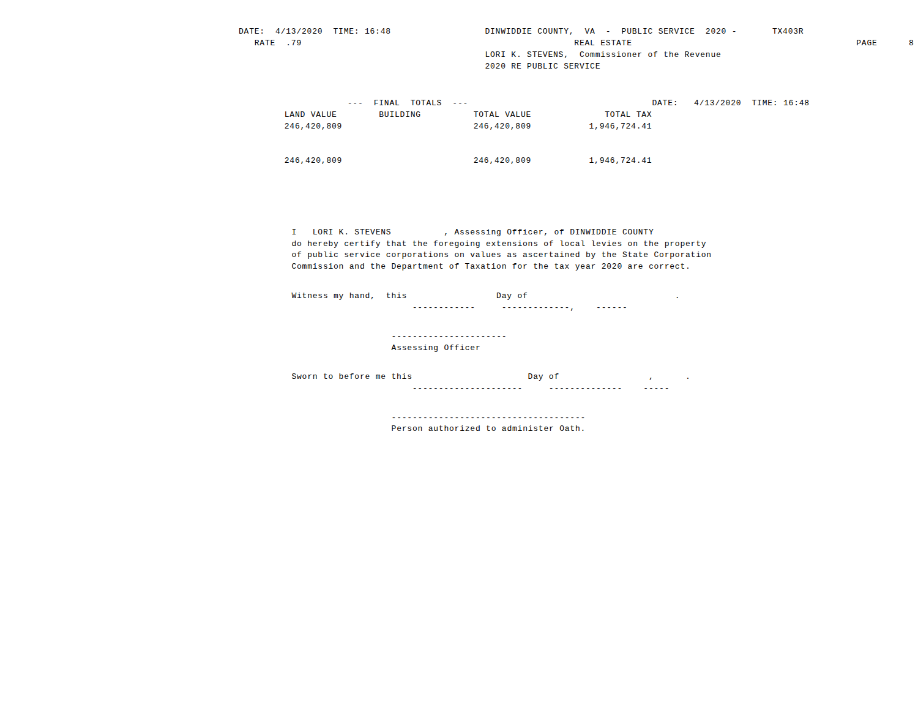DATE:  4/13/2020  TIME: 16:48
   RATE  .79
DINWIDDIE COUNTY,  VA  -  PUBLIC SERVICE  2020 -
                 REAL ESTATE
LORI K. STEVENS,  Commissioner of the Revenue
2020 RE PUBLIC SERVICE
TX403R
                PAGE      8
              ---  FINAL  TOTALS  ---
  LAND VALUE        BUILDING          TOTAL VALUE              TOTAL TAX
  246,420,809                         246,420,809           1,946,724.41


  246,420,809                         246,420,809           1,946,724.41
DATE:   4/13/2020  TIME: 16:48
I   LORI K. STEVENS          , Assessing Officer, of DINWIDDIE COUNTY
do hereby certify that the foregoing extensions of local levies on the property
of public service corporations on values as ascertained by the State Corporation
Commission and the Department of Taxation for the tax year 2020 are correct.
Witness my hand,  this                 Day of                            .
                       ------------     -------------,    ------
----------------------
Assessing Officer
Sworn to before me this                      Day of                 ,      .
                       ---------------------     --------------    -----
-------------------------------------
Person authorized to administer Oath.